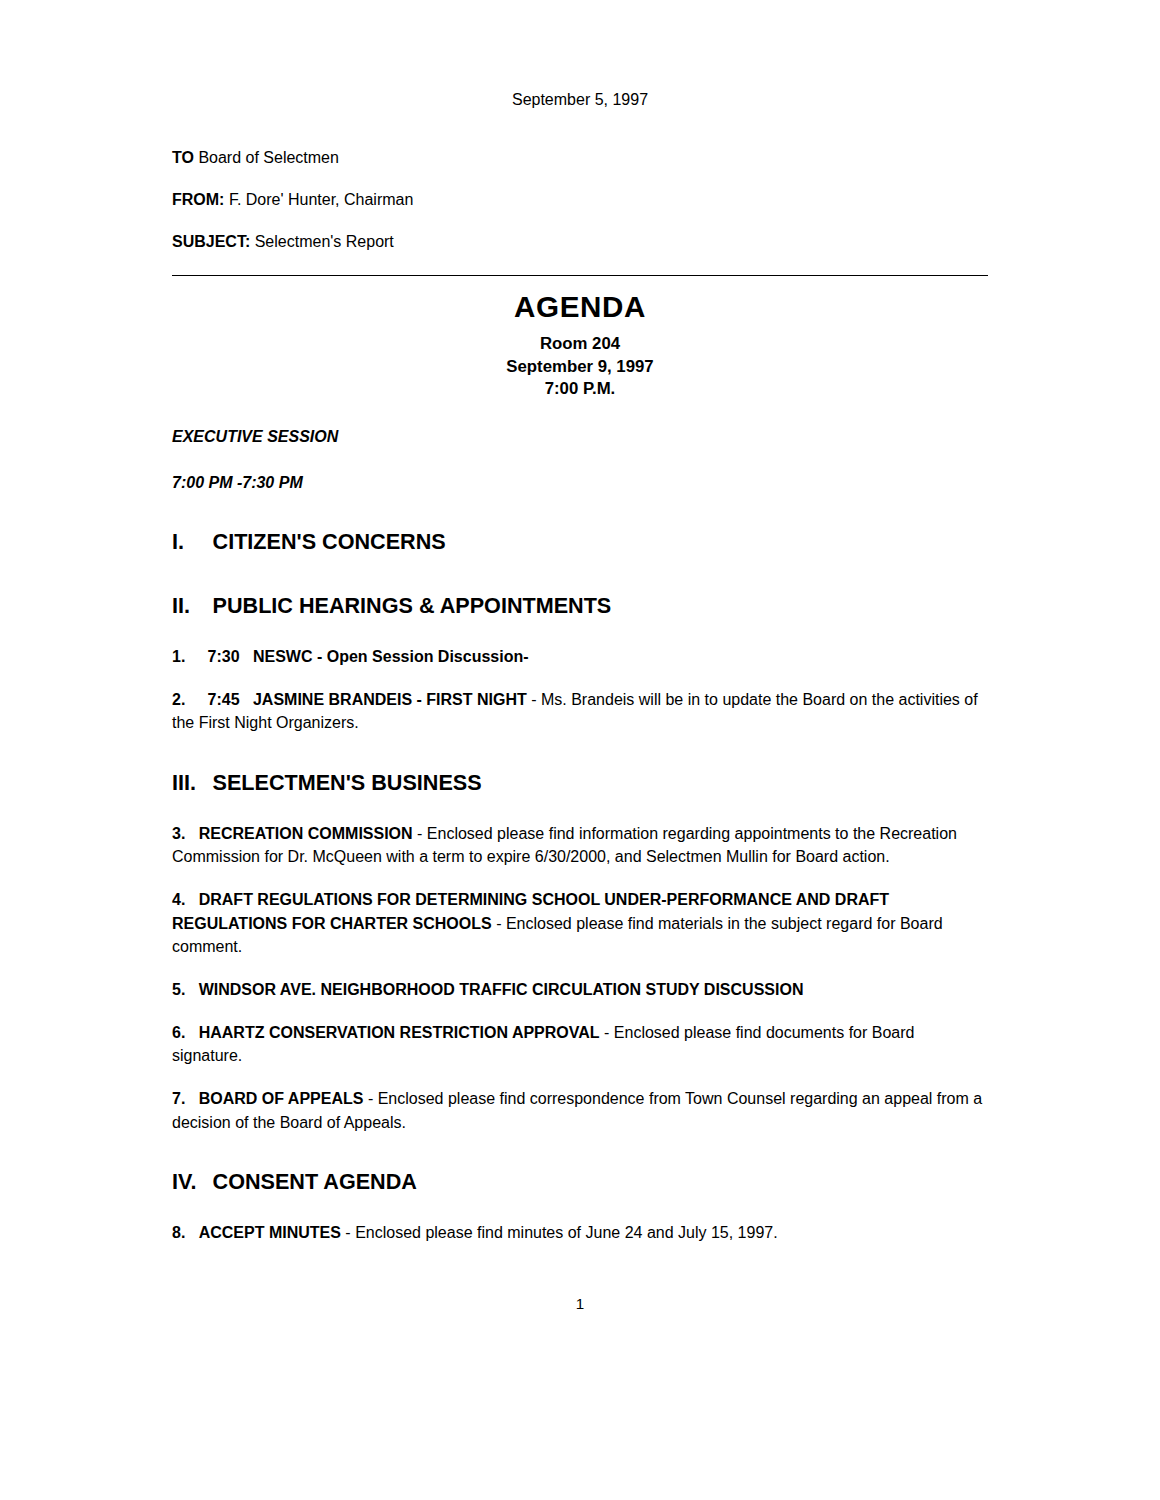September 5, 1997
TO Board of Selectmen
FROM: F. Dore' Hunter, Chairman
SUBJECT: Selectmen's Report
AGENDA
Room 204
September 9, 1997
7:00 P.M.
EXECUTIVE SESSION
7:00 PM -7:30 PM
I. CITIZEN'S CONCERNS
II. PUBLIC HEARINGS & APPOINTMENTS
1. 7:30 NESWC - Open Session Discussion-
2. 7:45 JASMINE BRANDEIS - FIRST NIGHT - Ms. Brandeis will be in to update the Board on the activities of the First Night Organizers.
III. SELECTMEN'S BUSINESS
3. RECREATION COMMISSION - Enclosed please find information regarding appointments to the Recreation Commission for Dr. McQueen with a term to expire 6/30/2000, and Selectmen Mullin for Board action.
4. DRAFT REGULATIONS FOR DETERMINING SCHOOL UNDER-PERFORMANCE AND DRAFT REGULATIONS FOR CHARTER SCHOOLS - Enclosed please find materials in the subject regard for Board comment.
5. WINDSOR AVE. NEIGHBORHOOD TRAFFIC CIRCULATION STUDY DISCUSSION
6. HAARTZ CONSERVATION RESTRICTION APPROVAL - Enclosed please find documents for Board signature.
7. BOARD OF APPEALS - Enclosed please find correspondence from Town Counsel regarding an appeal from a decision of the Board of Appeals.
IV. CONSENT AGENDA
8. ACCEPT MINUTES - Enclosed please find minutes of June 24 and July 15, 1997.
1